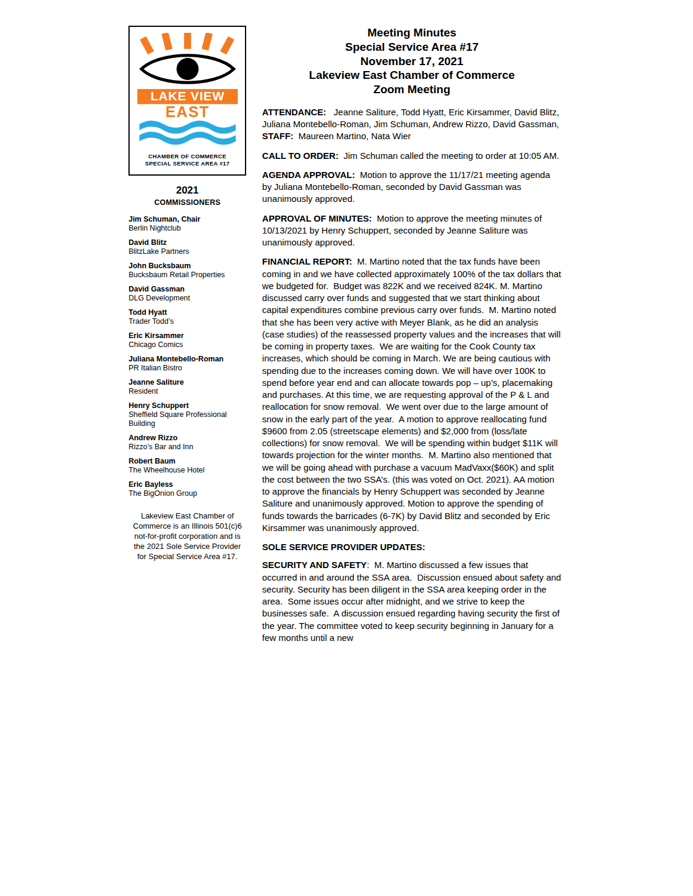LAKE VIEW EAST
CHAMBER OF COMMERCE
SPECIAL SERVICE AREA #17
2021
Commissioners
Jim Schuman, Chair
Berlin Nightclub
David Blitz
BlitzLake Partners
John Bucksbaum
Bucksbaum Retail Properties
David Gassman
DLG Development
Todd Hyatt
Trader Todd’s
Eric Kirsammer
Chicago Comics
Juliana Montebello-Roman
PR Italian Bistro
Jeanne Saliture
Resident
Henry Schuppert
Sheffield Square Professional Building
Andrew Rizzo
Rizzo’s Bar and Inn
Robert Baum
The Wheelhouse Hotel
Eric Bayless
The BigOnion Group
Lakeview East Chamber of Commerce is an Illinois 501(c)6 not-for-profit corporation and is the 2021 Sole Service Provider for Special Service Area #17.
Meeting Minutes Special Service Area #17 November 17, 2021 Lakeview East Chamber of Commerce Zoom Meeting
ATTENDANCE: Jeanne Saliture, Todd Hyatt, Eric Kirsammer, David Blitz, Juliana Montebello-Roman, Jim Schuman, Andrew Rizzo, David Gassman, STAFF: Maureen Martino, Nata Wier
CALL TO ORDER: Jim Schuman called the meeting to order at 10:05 AM.
AGENDA APPROVAL: Motion to approve the 11/17/21 meeting agenda by Juliana Montebello-Roman, seconded by David Gassman was unanimously approved.
APPROVAL OF MINUTES: Motion to approve the meeting minutes of 10/13/2021 by Henry Schuppert, seconded by Jeanne Saliture was unanimously approved.
FINANCIAL REPORT: M. Martino noted that the tax funds have been coming in and we have collected approximately 100% of the tax dollars that we budgeted for. Budget was 822K and we received 824K. M. Martino discussed carry over funds and suggested that we start thinking about capital expenditures combine previous carry over funds. M. Martino noted that she has been very active with Meyer Blank, as he did an analysis (case studies) of the reassessed property values and the increases that will be coming in property taxes. We are waiting for the Cook County tax increases, which should be coming in March. We are being cautious with spending due to the increases coming down. We will have over 100K to spend before year end and can allocate towards pop – up’s, placemaking and purchases. At this time, we are requesting approval of the P & L and reallocation for snow removal. We went over due to the large amount of snow in the early part of the year. A motion to approve reallocating fund $9600 from 2.05 (streetscape elements) and $2,000 from (loss/late collections) for snow removal. We will be spending within budget $11K will towards projection for the winter months. M. Martino also mentioned that we will be going ahead with purchase a vacuum MadVaxx($60K) and split the cost between the two SSA’s. (this was voted on Oct. 2021). AA motion to approve the financials by Henry Schuppert was seconded by Jeanne Saliture and unanimously approved. Motion to approve the spending of funds towards the barricades (6-7K) by David Blitz and seconded by Eric Kirsammer was unanimously approved.
SOLE SERVICE PROVIDER UPDATES:
SECURITY AND SAFETY: M. Martino discussed a few issues that occurred in and around the SSA area. Discussion ensued about safety and security. Security has been diligent in the SSA area keeping order in the area. Some issues occur after midnight, and we strive to keep the businesses safe. A discussion ensued regarding having security the first of the year. The committee voted to keep security beginning in January for a few months until a new